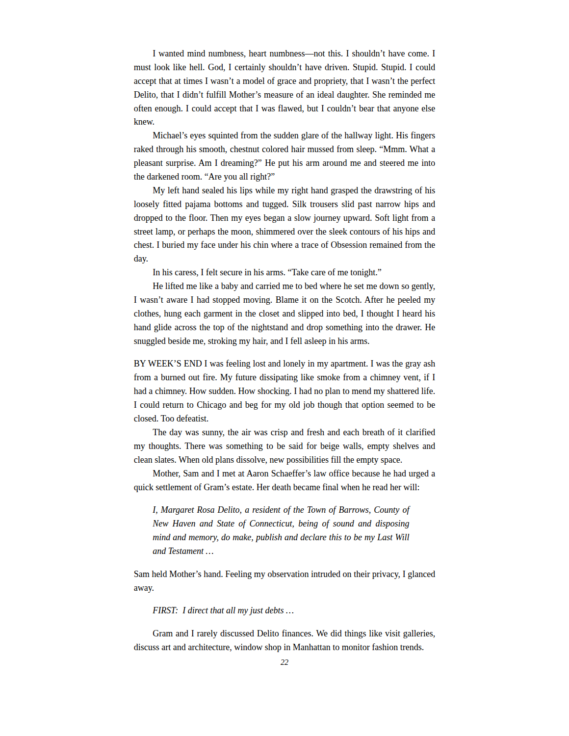I wanted mind numbness, heart numbness—not this. I shouldn’t have come. I must look like hell. God, I certainly shouldn’t have driven. Stupid. Stupid. I could accept that at times I wasn’t a model of grace and propriety, that I wasn’t the perfect Delito, that I didn’t fulfill Mother’s measure of an ideal daughter. She reminded me often enough. I could accept that I was flawed, but I couldn’t bear that anyone else knew.
Michael’s eyes squinted from the sudden glare of the hallway light. His fingers raked through his smooth, chestnut colored hair mussed from sleep. “Mmm. What a pleasant surprise. Am I dreaming?” He put his arm around me and steered me into the darkened room. “Are you all right?”
My left hand sealed his lips while my right hand grasped the drawstring of his loosely fitted pajama bottoms and tugged. Silk trousers slid past narrow hips and dropped to the floor. Then my eyes began a slow journey upward. Soft light from a street lamp, or perhaps the moon, shimmered over the sleek contours of his hips and chest. I buried my face under his chin where a trace of Obsession remained from the day.
In his caress, I felt secure in his arms. “Take care of me tonight.”
He lifted me like a baby and carried me to bed where he set me down so gently, I wasn’t aware I had stopped moving. Blame it on the Scotch. After he peeled my clothes, hung each garment in the closet and slipped into bed, I thought I heard his hand glide across the top of the nightstand and drop something into the drawer. He snuggled beside me, stroking my hair, and I fell asleep in his arms.
BY WEEK’S END I was feeling lost and lonely in my apartment. I was the gray ash from a burned out fire. My future dissipating like smoke from a chimney vent, if I had a chimney. How sudden. How shocking. I had no plan to mend my shattered life. I could return to Chicago and beg for my old job though that option seemed to be closed. Too defeatist.
The day was sunny, the air was crisp and fresh and each breath of it clarified my thoughts. There was something to be said for beige walls, empty shelves and clean slates. When old plans dissolve, new possibilities fill the empty space.
Mother, Sam and I met at Aaron Schaeffer’s law office because he had urged a quick settlement of Gram’s estate. Her death became final when he read her will:
I, Margaret Rosa Delito, a resident of the Town of Barrows, County of New Haven and State of Connecticut, being of sound and disposing mind and memory, do make, publish and declare this to be my Last Will and Testament …
Sam held Mother’s hand. Feeling my observation intruded on their privacy, I glanced away.
FIRST: I direct that all my just debts …
Gram and I rarely discussed Delito finances. We did things like visit galleries, discuss art and architecture, window shop in Manhattan to monitor fashion trends.
22